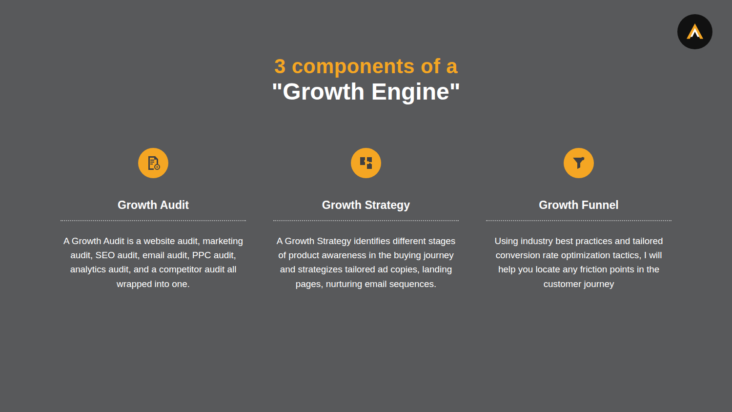3 components of a
"Growth Engine"
Growth Audit
A Growth Audit is a website audit, marketing audit, SEO audit, email audit, PPC audit, analytics audit, and a competitor audit all wrapped into one.
Growth Strategy
A Growth Strategy identifies different stages of product awareness in the buying journey and strategizes tailored ad copies, landing pages, nurturing email sequences.
Growth Funnel
Using industry best practices and tailored conversion rate optimization tactics, I will help you locate any friction points in the customer journey